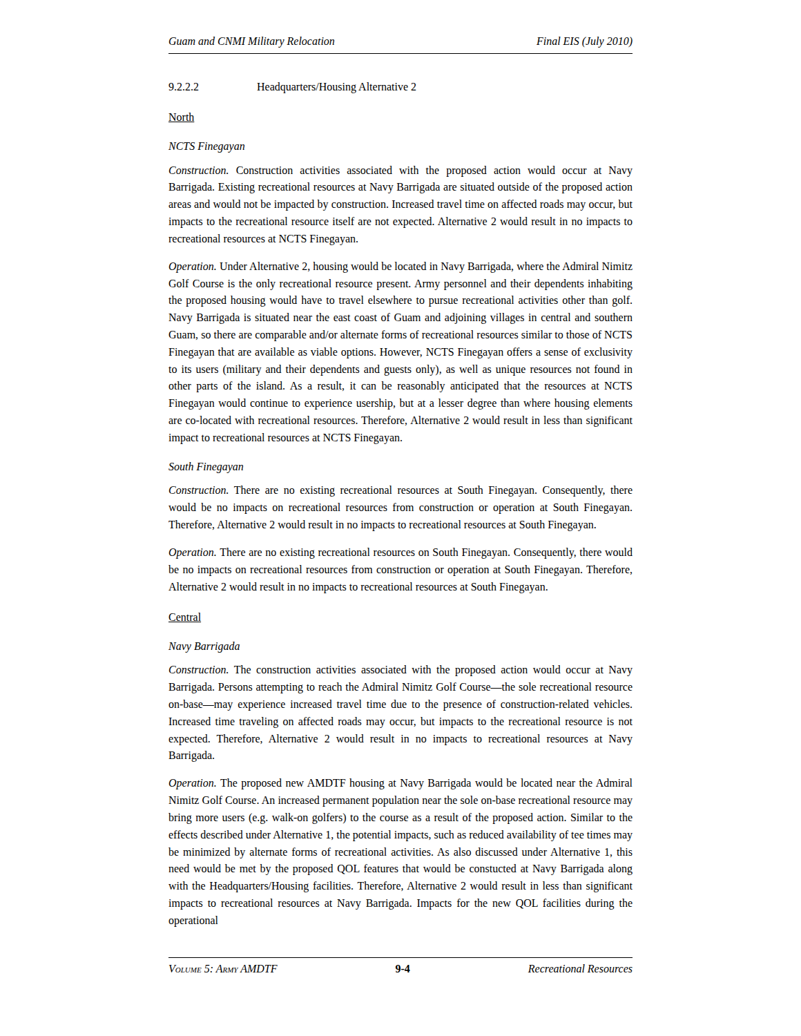Guam and CNMI Military Relocation Final EIS (July 2010)
9.2.2.2 Headquarters/Housing Alternative 2
North
NCTS Finegayan
Construction. Construction activities associated with the proposed action would occur at Navy Barrigada. Existing recreational resources at Navy Barrigada are situated outside of the proposed action areas and would not be impacted by construction. Increased travel time on affected roads may occur, but impacts to the recreational resource itself are not expected. Alternative 2 would result in no impacts to recreational resources at NCTS Finegayan.
Operation. Under Alternative 2, housing would be located in Navy Barrigada, where the Admiral Nimitz Golf Course is the only recreational resource present. Army personnel and their dependents inhabiting the proposed housing would have to travel elsewhere to pursue recreational activities other than golf. Navy Barrigada is situated near the east coast of Guam and adjoining villages in central and southern Guam, so there are comparable and/or alternate forms of recreational resources similar to those of NCTS Finegayan that are available as viable options. However, NCTS Finegayan offers a sense of exclusivity to its users (military and their dependents and guests only), as well as unique resources not found in other parts of the island. As a result, it can be reasonably anticipated that the resources at NCTS Finegayan would continue to experience usership, but at a lesser degree than where housing elements are co-located with recreational resources. Therefore, Alternative 2 would result in less than significant impact to recreational resources at NCTS Finegayan.
South Finegayan
Construction. There are no existing recreational resources at South Finegayan. Consequently, there would be no impacts on recreational resources from construction or operation at South Finegayan. Therefore, Alternative 2 would result in no impacts to recreational resources at South Finegayan.
Operation. There are no existing recreational resources on South Finegayan. Consequently, there would be no impacts on recreational resources from construction or operation at South Finegayan. Therefore, Alternative 2 would result in no impacts to recreational resources at South Finegayan.
Central
Navy Barrigada
Construction. The construction activities associated with the proposed action would occur at Navy Barrigada. Persons attempting to reach the Admiral Nimitz Golf Course—the sole recreational resource on-base—may experience increased travel time due to the presence of construction-related vehicles. Increased time traveling on affected roads may occur, but impacts to the recreational resource is not expected. Therefore, Alternative 2 would result in no impacts to recreational resources at Navy Barrigada.
Operation. The proposed new AMDTF housing at Navy Barrigada would be located near the Admiral Nimitz Golf Course. An increased permanent population near the sole on-base recreational resource may bring more users (e.g. walk-on golfers) to the course as a result of the proposed action. Similar to the effects described under Alternative 1, the potential impacts, such as reduced availability of tee times may be minimized by alternate forms of recreational activities. As also discussed under Alternative 1, this need would be met by the proposed QOL features that would be constucted at Navy Barrigada along with the Headquarters/Housing facilities. Therefore, Alternative 2 would result in less than significant impacts to recreational resources at Navy Barrigada. Impacts for the new QOL facilities during the operational
Volume 5: Army AMDTF 9-4 Recreational Resources